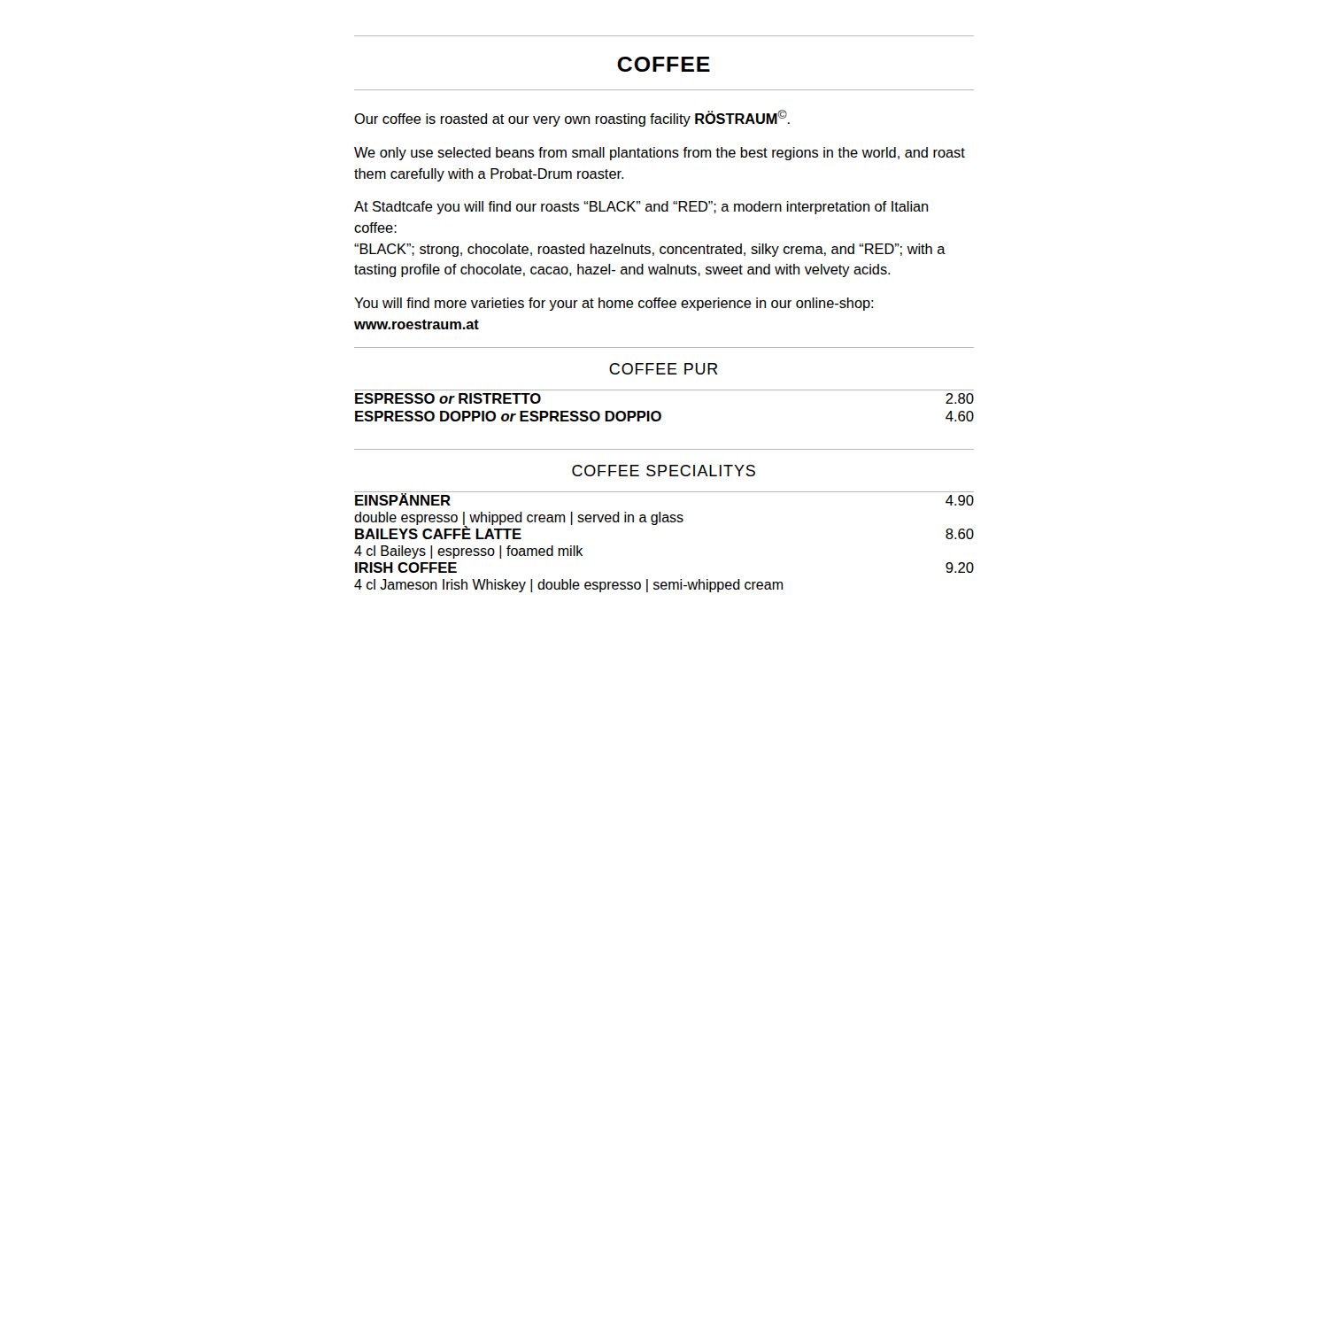COFFEE
Our coffee is roasted at our very own roasting facility RÖSTRAUM©.
We only use selected beans from small plantations from the best regions in the world, and roast them carefully with a Probat-Drum roaster.
At Stadtcafe you will find our roasts “BLACK” and “RED”; a modern interpretation of Italian coffee:
“BLACK”; strong, chocolate, roasted hazelnuts, concentrated, silky crema, and “RED”; with a tasting profile of chocolate, cacao, hazel- and walnuts, sweet and with velvety acids.
You will find more varieties for your at home coffee experience in our online-shop: www.roestraum.at
COFFEE PUR
| ESPRESSO or RISTRETTO | 2.80 |
| ESPRESSO DOPPIO or ESPRESSO DOPPIO | 4.60 |
COFFEE SPECIALITYS
| EINSPÄNNER | 4.90 |
| double espresso / whipped cream / served in a glass |
| BAILEYS CAFFÈ LATTE | 8.60 |
| 4 cl Baileys / espresso / foamed milk |
| IRISH COFFEE | 9.20 |
| 4 cl Jameson Irish Whiskey / double espresso / semi-whipped cream |